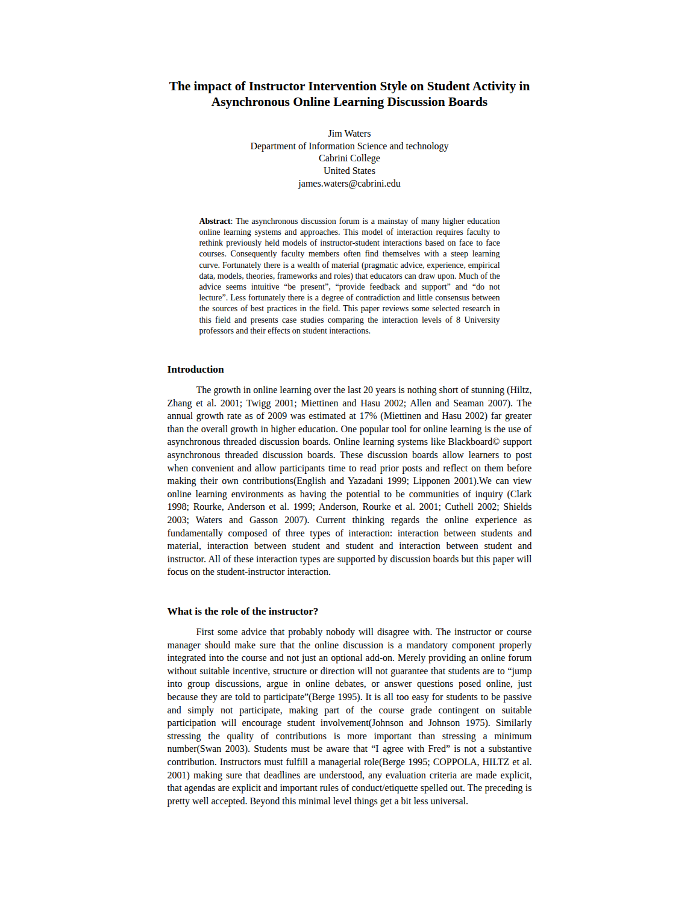The impact of Instructor Intervention Style on Student Activity in
Asynchronous Online Learning Discussion Boards
Jim Waters
Department of Information Science and technology
Cabrini College
United States
james.waters@cabrini.edu
Abstract: The asynchronous discussion forum is a mainstay of many higher education online learning systems and approaches. This model of interaction requires faculty to rethink previously held models of instructor-student interactions based on face to face courses. Consequently faculty members often find themselves with a steep learning curve. Fortunately there is a wealth of material (pragmatic advice, experience, empirical data, models, theories, frameworks and roles) that educators can draw upon. Much of the advice seems intuitive “be present”, “provide feedback and support” and “do not lecture”. Less fortunately there is a degree of contradiction and little consensus between the sources of best practices in the field. This paper reviews some selected research in this field and presents case studies comparing the interaction levels of 8 University professors and their effects on student interactions.
Introduction
The growth in online learning over the last 20 years is nothing short of stunning (Hiltz, Zhang et al. 2001; Twigg 2001; Miettinen and Hasu 2002; Allen and Seaman 2007). The annual growth rate as of 2009 was estimated at 17% (Miettinen and Hasu 2002) far greater than the overall growth in higher education. One popular tool for online learning is the use of asynchronous threaded discussion boards. Online learning systems like Blackboard© support asynchronous threaded discussion boards. These discussion boards allow learners to post when convenient and allow participants time to read prior posts and reflect on them before making their own contributions(English and Yazadani 1999; Lipponen 2001).We can view online learning environments as having the potential to be communities of inquiry (Clark 1998; Rourke, Anderson et al. 1999; Anderson, Rourke et al. 2001; Cuthell 2002; Shields 2003; Waters and Gasson 2007). Current thinking regards the online experience as fundamentally composed of three types of interaction: interaction between students and material, interaction between student and student and interaction between student and instructor. All of these interaction types are supported by discussion boards but this paper will focus on the student-instructor interaction.
What is the role of the instructor?
First some advice that probably nobody will disagree with. The instructor or course manager should make sure that the online discussion is a mandatory component properly integrated into the course and not just an optional add-on. Merely providing an online forum without suitable incentive, structure or direction will not guarantee that students are to “jump into group discussions, argue in online debates, or answer questions posed online, just because they are told to participate”(Berge 1995). It is all too easy for students to be passive and simply not participate, making part of the course grade contingent on suitable participation will encourage student involvement(Johnson and Johnson 1975). Similarly stressing the quality of contributions is more important than stressing a minimum number(Swan 2003). Students must be aware that “I agree with Fred” is not a substantive contribution. Instructors must fulfill a managerial role(Berge 1995; COPPOLA, HILTZ et al. 2001) making sure that deadlines are understood, any evaluation criteria are made explicit, that agendas are explicit and important rules of conduct/etiquette spelled out. The preceding is pretty well accepted. Beyond this minimal level things get a bit less universal.